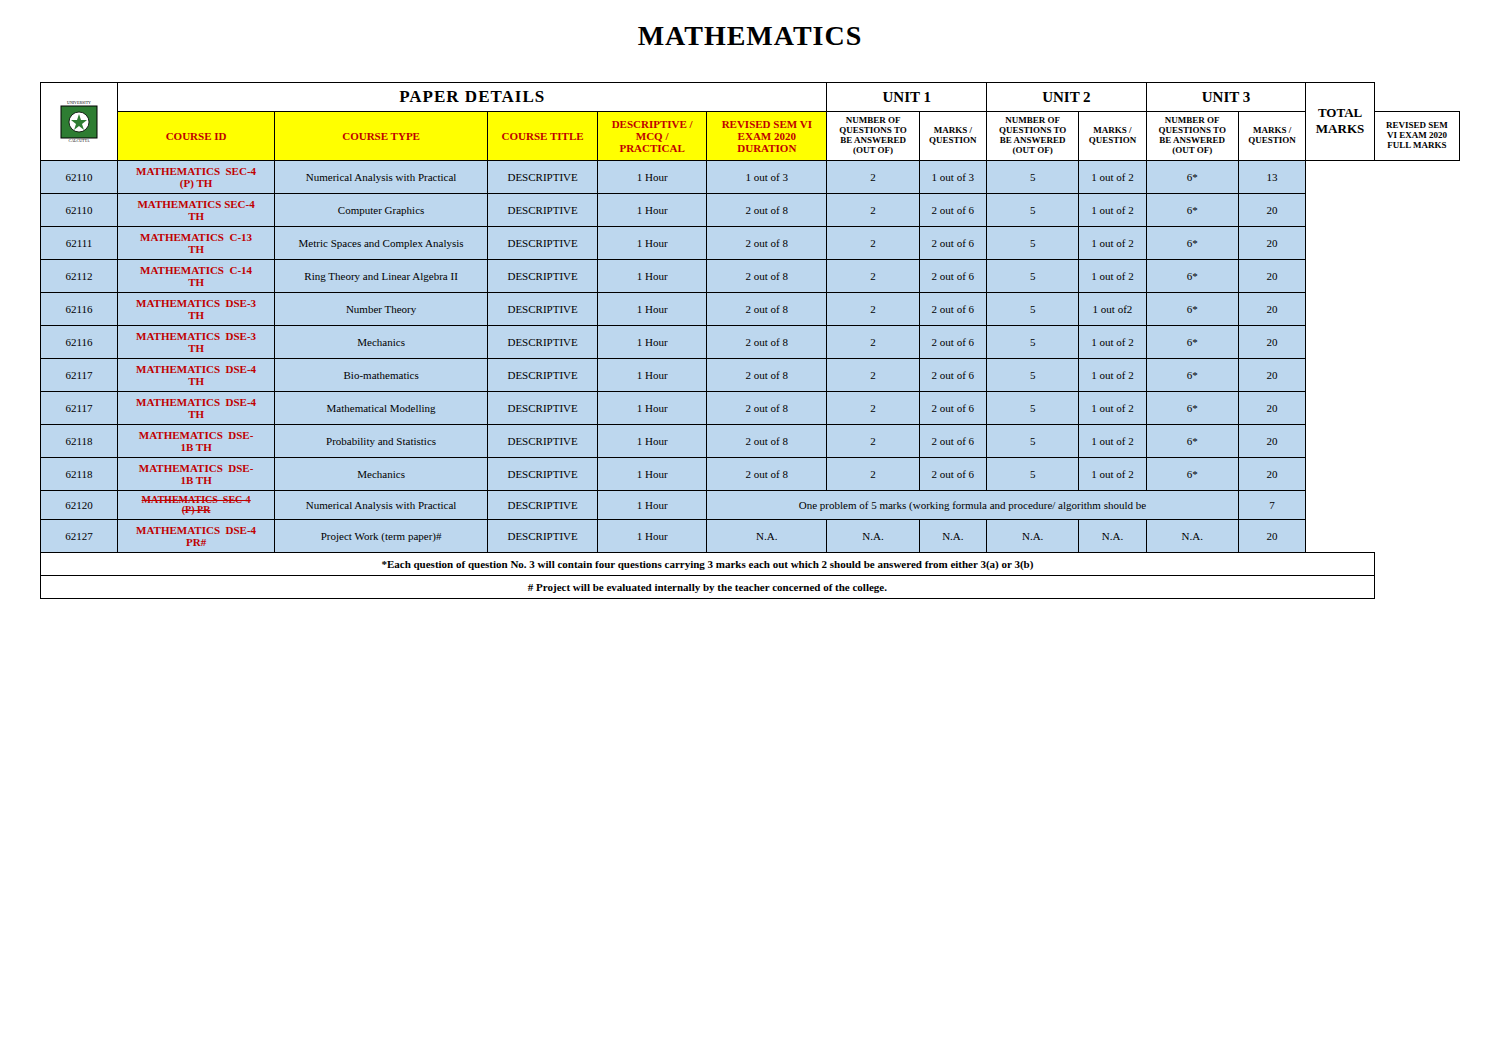MATHEMATICS
| UNIVERSITY CALCUTTA | PAPER DETAILS | UNIT 1 | UNIT 2 | UNIT 3 | TOTAL MARKS |
| --- | --- | --- | --- | --- | --- |
| COURSE ID | COURSE TYPE | COURSE TITLE | DESCRIPTIVE / MCQ / PRACTICAL | REVISED SEM VI EXAM 2020 DURATION | NUMBER OF QUESTIONS TO BE ANSWERED (OUT OF) | MARKS / QUESTION | NUMBER OF QUESTIONS TO BE ANSWERED (OUT OF) | MARKS / QUESTION | NUMBER OF QUESTIONS TO BE ANSWERED (OUT OF) | MARKS / QUESTION | REVISED SEM VI EXAM 2020 FULL MARKS |
| 62110 | MATHEMATICS SEC-4 (P) TH | Numerical Analysis with Practical | DESCRIPTIVE | 1 Hour | 1 out of 3 | 2 | 1 out of 3 | 5 | 1 out of 2 | 6* | 13 |
| 62110 | MATHEMATICS SEC-4 TH | Computer Graphics | DESCRIPTIVE | 1 Hour | 2 out of 8 | 2 | 2 out of 6 | 5 | 1 out of 2 | 6* | 20 |
| 62111 | MATHEMATICS C-13 TH | Metric Spaces and Complex Analysis | DESCRIPTIVE | 1 Hour | 2 out of 8 | 2 | 2 out of 6 | 5 | 1 out of 2 | 6* | 20 |
| 62112 | MATHEMATICS C-14 TH | Ring Theory and Linear Algebra II | DESCRIPTIVE | 1 Hour | 2 out of 8 | 2 | 2 out of 6 | 5 | 1 out of 2 | 6* | 20 |
| 62116 | MATHEMATICS DSE-3 TH | Number Theory | DESCRIPTIVE | 1 Hour | 2 out of 8 | 2 | 2 out of 6 | 5 | 1 out of2 | 6* | 20 |
| 62116 | MATHEMATICS DSE-3 TH | Mechanics | DESCRIPTIVE | 1 Hour | 2 out of 8 | 2 | 2 out of 6 | 5 | 1 out of 2 | 6* | 20 |
| 62117 | MATHEMATICS DSE-4 TH | Bio-mathematics | DESCRIPTIVE | 1 Hour | 2 out of 8 | 2 | 2 out of 6 | 5 | 1 out of 2 | 6* | 20 |
| 62117 | MATHEMATICS DSE-4 TH | Mathematical Modelling | DESCRIPTIVE | 1 Hour | 2 out of 8 | 2 | 2 out of 6 | 5 | 1 out of 2 | 6* | 20 |
| 62118 | MATHEMATICS DSE- 1B TH | Probability and Statistics | DESCRIPTIVE | 1 Hour | 2 out of 8 | 2 | 2 out of 6 | 5 | 1 out of 2 | 6* | 20 |
| 62118 | MATHEMATICS DSE- 1B TH | Mechanics | DESCRIPTIVE | 1 Hour | 2 out of 8 | 2 | 2 out of 6 | 5 | 1 out of 2 | 6* | 20 |
| 62120 | MATHEMATICS SEC-4 (P) PR | Numerical Analysis with Practical | DESCRIPTIVE | 1 Hour | One problem of 5 marks (working formula and procedure/ algorithm should be | 7 |
| 62127 | MATHEMATICS DSE-4 PR# | Project Work (term paper)# | DESCRIPTIVE | 1 Hour | N.A. | N.A. | N.A. | N.A. | N.A. | N.A. | 20 |
| *Each question of question No. 3 will contain four questions carrying 3 marks each out which 2 should be answered from either 3(a) or 3(b) |
| # Project will be evaluated internally by the teacher concerned of the college. |